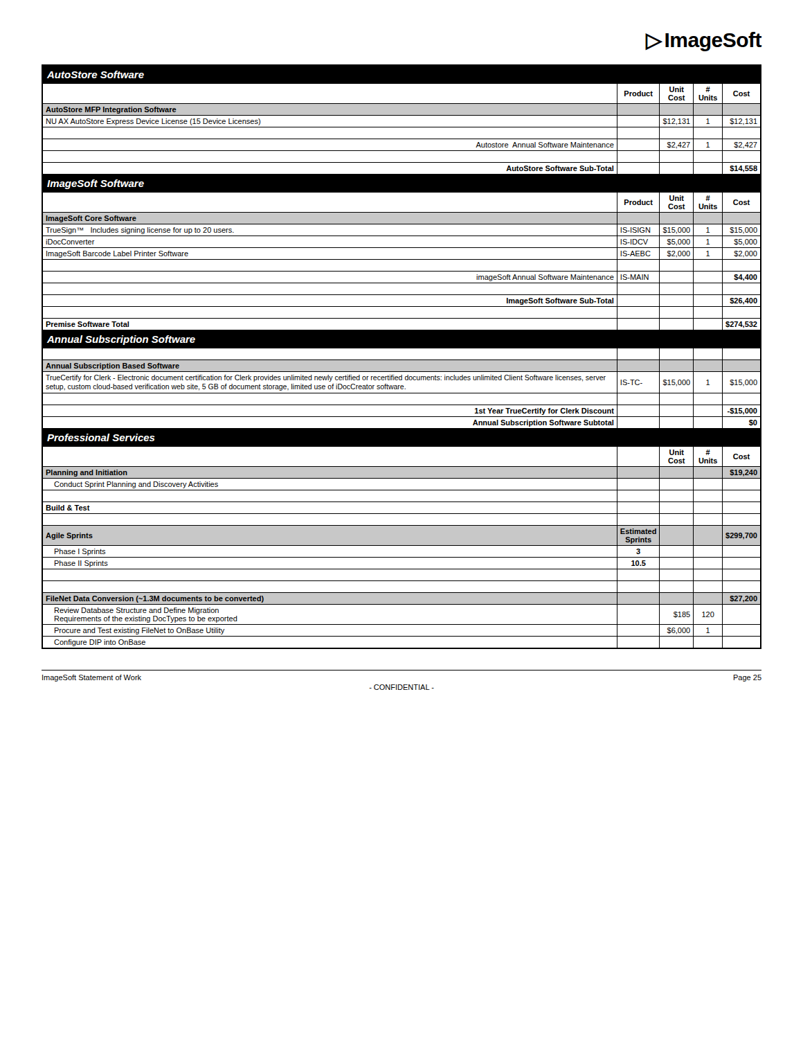▷ImageSoft
| AutoStore Software |
| | Product | Unit Cost | # Units | Cost |
| AutoStore MFP Integration Software | | | | |
| NU AX AutoStore Express Device License (15 Device Licenses) | | $12,131 | 1 | $12,131 |
| Autostore Annual Software Maintenance | | $2,427 | 1 | $2,427 |
| AutoStore Software Sub-Total | | | | $14,558 |
| ImageSoft Software |
| | Product | Unit Cost | # Units | Cost |
| ImageSoft Core Software | | | | |
| TrueSign™ Includes signing license for up to 20 users. | IS-ISIGN | $15,000 | 1 | $15,000 |
| iDocConverter | IS-IDCV | $5,000 | 1 | $5,000 |
| ImageSoft Barcode Label Printer Software | IS-AEBC | $2,000 | 1 | $2,000 |
| imageSoft Annual Software Maintenance | IS-MAIN | | | $4,400 |
| ImageSoft Software Sub-Total | | | | $26,400 |
| Premise Software Total | | | | $274,532 |
| Annual Subscription Software |
| Annual Subscription Based Software | | | | |
| TrueCertify for Clerk - Electronic document certification for Clerk provides unlimited newly certified or recertified documents: includes unlimited Client Software licenses, server setup, custom cloud-based verification web site, 5 GB of document storage, limited use of iDocCreator software. | IS-TC- | $15,000 | 1 | $15,000 |
| 1st Year TrueCertify for Clerk Discount | | | | -$15,000 |
| Annual Subscription Software Subtotal | | | | $0 |
| Professional Services |
| | | Unit Cost | # Units | Cost |
| Planning and Initiation | | | | $19,240 |
| Conduct Sprint Planning and Discovery Activities | | | | |
| Build & Test | | | | |
| Agile Sprints | Estimated Sprints | | | $299,700 |
| Phase I Sprints | 3 | | | |
| Phase II Sprints | 10.5 | | | |
| FileNet Data Conversion (~1.3M documents to be converted) | | | | $27,200 |
| Review Database Structure and Define Migration Requirements of the existing DocTypes to be exported | | $185 | 120 | |
| Procure and Test existing FileNet to OnBase Utility | | $6,000 | 1 | |
| Configure DIP into OnBase | | | | |
ImageSoft Statement of Work Page 25
- CONFIDENTIAL -